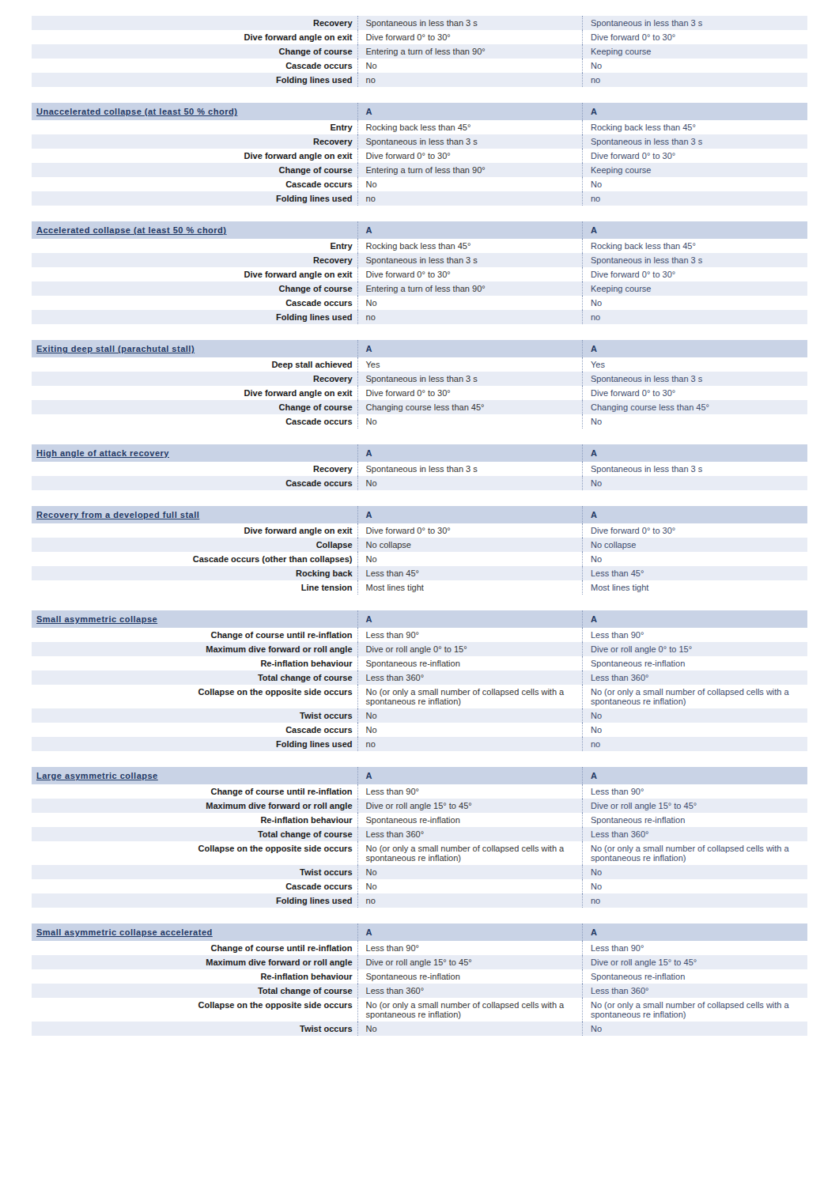| Recovery | Spontaneous in less than 3 s | Spontaneous in less than 3 s |
| Dive forward angle on exit | Dive forward 0° to 30° | Dive forward 0° to 30° |
| Change of course | Entering a turn of less than 90° | Keeping course |
| Cascade occurs | No | No |
| Folding lines used | no | no |
| Unaccelerated collapse (at least 50 % chord) | A | A |
| Entry | Rocking back less than 45° | Rocking back less than 45° |
| Recovery | Spontaneous in less than 3 s | Spontaneous in less than 3 s |
| Dive forward angle on exit | Dive forward 0° to 30° | Dive forward 0° to 30° |
| Change of course | Entering a turn of less than 90° | Keeping course |
| Cascade occurs | No | No |
| Folding lines used | no | no |
| Accelerated collapse (at least 50 % chord) | A | A |
| Entry | Rocking back less than 45° | Rocking back less than 45° |
| Recovery | Spontaneous in less than 3 s | Spontaneous in less than 3 s |
| Dive forward angle on exit | Dive forward 0° to 30° | Dive forward 0° to 30° |
| Change of course | Entering a turn of less than 90° | Keeping course |
| Cascade occurs | No | No |
| Folding lines used | no | no |
| Exiting deep stall (parachutal stall) | A | A |
| Deep stall achieved | Yes | Yes |
| Recovery | Spontaneous in less than 3 s | Spontaneous in less than 3 s |
| Dive forward angle on exit | Dive forward 0° to 30° | Dive forward 0° to 30° |
| Change of course | Changing course less than 45° | Changing course less than 45° |
| Cascade occurs | No | No |
| High angle of attack recovery | A | A |
| Recovery | Spontaneous in less than 3 s | Spontaneous in less than 3 s |
| Cascade occurs | No | No |
| Recovery from a developed full stall | A | A |
| Dive forward angle on exit | Dive forward 0° to 30° | Dive forward 0° to 30° |
| Collapse | No collapse | No collapse |
| Cascade occurs (other than collapses) | No | No |
| Rocking back | Less than 45° | Less than 45° |
| Line tension | Most lines tight | Most lines tight |
| Small asymmetric collapse | A | A |
| Change of course until re-inflation | Less than 90° | Less than 90° |
| Maximum dive forward or roll angle | Dive or roll angle 0° to 15° | Dive or roll angle 0° to 15° |
| Re-inflation behaviour | Spontaneous re-inflation | Spontaneous re-inflation |
| Total change of course | Less than 360° | Less than 360° |
| Collapse on the opposite side occurs | No (or only a small number of collapsed cells with a spontaneous re inflation) | No (or only a small number of collapsed cells with a spontaneous re inflation) |
| Twist occurs | No | No |
| Cascade occurs | No | No |
| Folding lines used | no | no |
| Large asymmetric collapse | A | A |
| Change of course until re-inflation | Less than 90° | Less than 90° |
| Maximum dive forward or roll angle | Dive or roll angle 15° to 45° | Dive or roll angle 15° to 45° |
| Re-inflation behaviour | Spontaneous re-inflation | Spontaneous re-inflation |
| Total change of course | Less than 360° | Less than 360° |
| Collapse on the opposite side occurs | No (or only a small number of collapsed cells with a spontaneous re inflation) | No (or only a small number of collapsed cells with a spontaneous re inflation) |
| Twist occurs | No | No |
| Cascade occurs | No | No |
| Folding lines used | no | no |
| Small asymmetric collapse accelerated | A | A |
| Change of course until re-inflation | Less than 90° | Less than 90° |
| Maximum dive forward or roll angle | Dive or roll angle 15° to 45° | Dive or roll angle 15° to 45° |
| Re-inflation behaviour | Spontaneous re-inflation | Spontaneous re-inflation |
| Total change of course | Less than 360° | Less than 360° |
| Collapse on the opposite side occurs | No (or only a small number of collapsed cells with a spontaneous re inflation) | No (or only a small number of collapsed cells with a spontaneous re inflation) |
| Twist occurs | No | No |